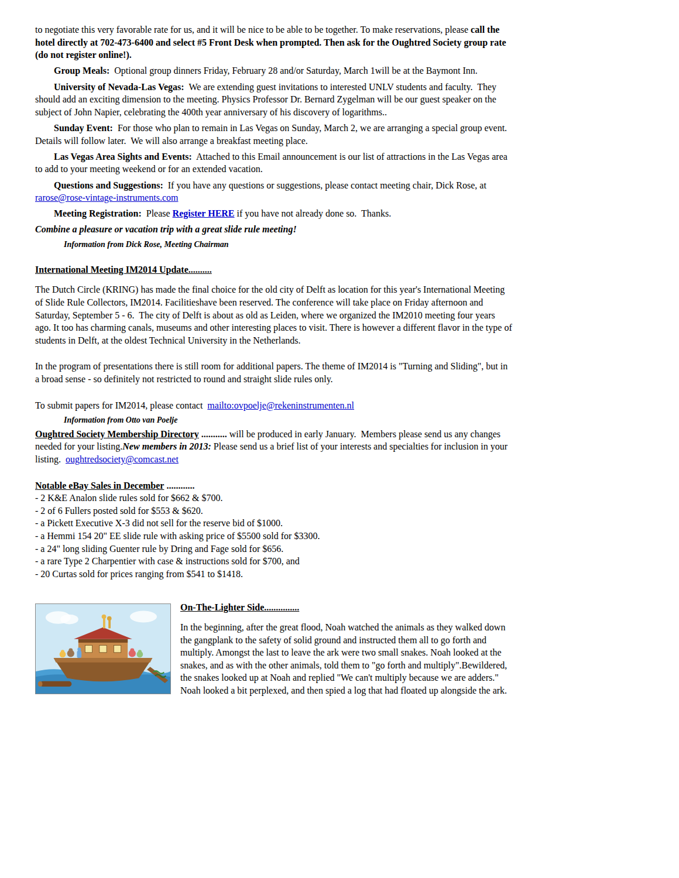to negotiate this very favorable rate for us, and it will be nice to be able to be together. To make reservations, please call the hotel directly at 702-473-6400 and select #5 Front Desk when prompted. Then ask for the Oughtred Society group rate (do not register online!).
Group Meals: Optional group dinners Friday, February 28 and/or Saturday, March 1will be at the Baymont Inn.
University of Nevada-Las Vegas: We are extending guest invitations to interested UNLV students and faculty. They should add an exciting dimension to the meeting. Physics Professor Dr. Bernard Zygelman will be our guest speaker on the subject of John Napier, celebrating the 400th year anniversary of his discovery of logarithms..
Sunday Event: For those who plan to remain in Las Vegas on Sunday, March 2, we are arranging a special group event. Details will follow later. We will also arrange a breakfast meeting place.
Las Vegas Area Sights and Events: Attached to this Email announcement is our list of attractions in the Las Vegas area to add to your meeting weekend or for an extended vacation.
Questions and Suggestions: If you have any questions or suggestions, please contact meeting chair, Dick Rose, at rarose@rose-vintage-instruments.com
Meeting Registration: Please Register HERE if you have not already done so. Thanks.
Combine a pleasure or vacation trip with a great slide rule meeting!
Information from Dick Rose, Meeting Chairman
International Meeting IM2014 Update..........
The Dutch Circle (KRING) has made the final choice for the old city of Delft as location for this year's International Meeting of Slide Rule Collectors, IM2014. Facilitieshave been reserved. The conference will take place on Friday afternoon and Saturday, September 5 - 6. The city of Delft is about as old as Leiden, where we organized the IM2010 meeting four years ago. It too has charming canals, museums and other interesting places to visit. There is however a different flavor in the type of students in Delft, at the oldest Technical University in the Netherlands.
In the program of presentations there is still room for additional papers. The theme of IM2014 is "Turning and Sliding", but in a broad sense - so definitely not restricted to round and straight slide rules only.
To submit papers for IM2014, please contact mailto:ovpoelje@rekeninstrumenten.nl
Information from Otto van Poelje
Oughtred Society Membership Directory ........... will be produced in early January. Members please send us any changes needed for your listing.New members in 2013: Please send us a brief list of your interests and specialties for inclusion in your listing. oughtredsociety@comcast.net
Notable eBay Sales in December ............
- 2 K&E Analon slide rules sold for $662 & $700.
- 2 of 6 Fullers posted sold for $553 & $620.
- a Pickett Executive X-3 did not sell for the reserve bid of $1000.
- a Hemmi 154 20" EE slide rule with asking price of $5500 sold for $3300.
- a 24" long sliding Guenter rule by Dring and Fage sold for $656.
- a rare Type 2 Charpentier with case & instructions sold for $700, and
- 20 Curtas sold for prices ranging from $541 to $1418.
On-The-Lighter Side...............
In the beginning, after the great flood, Noah watched the animals as they walked down the gangplank to the safety of solid ground and instructed them all to go forth and multiply. Amongst the last to leave the ark were two small snakes. Noah looked at the snakes, and as with the other animals, told them to "go forth and multiply".Bewildered, the snakes looked up at Noah and replied "We can't multiply because we are adders." Noah looked a bit perplexed, and then spied a log that had floated up alongside the ark.